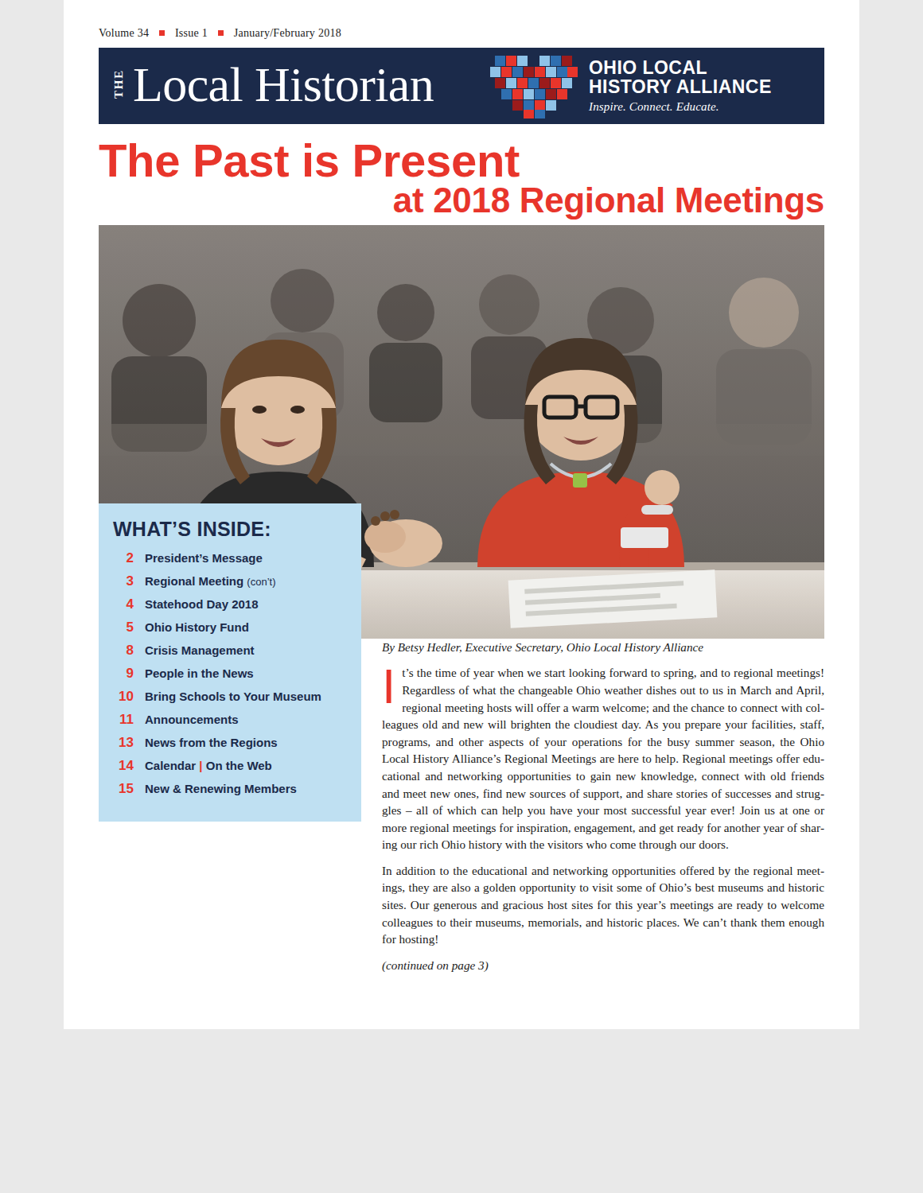Volume 34 Issue 1 January/February 2018
THE Local Historian
OHIO LOCAL
HISTORY ALLIANCE
Inspire. Connect. Educate.
The Past is Present at 2018 Regional Meetings
WHAT’S INSIDE:
2 President’s Message
3 Regional Meeting (con’t)
4 Statehood Day 2018
5 Ohio History Fund
8 Crisis Management
9 People in the News
10 Bring Schools to Your Museum
11 Announcements
13 News from the Regions
14 Calendar | On the Web
15 New & Renewing Members
By Betsy Hedler, Executive Secretary, Ohio Local History Alliance
It’s the time of year when we start looking forward to spring, and to regional meetings! Regardless of what the changeable Ohio weather dishes out to us in March and April, regional meeting hosts will offer a warm welcome; and the chance to connect with colleagues old and new will brighten the cloudiest day. As you prepare your facilities, staff, programs, and other aspects of your operations for the busy summer season, the Ohio Local History Alliance’s Regional Meetings are here to help. Regional meetings offer educational and networking opportunities to gain new knowledge, connect with old friends and meet new ones, find new sources of support, and share stories of successes and struggles – all of which can help you have your most successful year ever! Join us at one or more regional meetings for inspiration, engagement, and get ready for another year of sharing our rich Ohio history with the visitors who come through our doors.
In addition to the educational and networking opportunities offered by the regional meetings, they are also a golden opportunity to visit some of Ohio’s best museums and historic sites. Our generous and gracious host sites for this year’s meetings are ready to welcome colleagues to their museums, memorials, and historic places. We can’t thank them enough for hosting!
(continued on page 3)